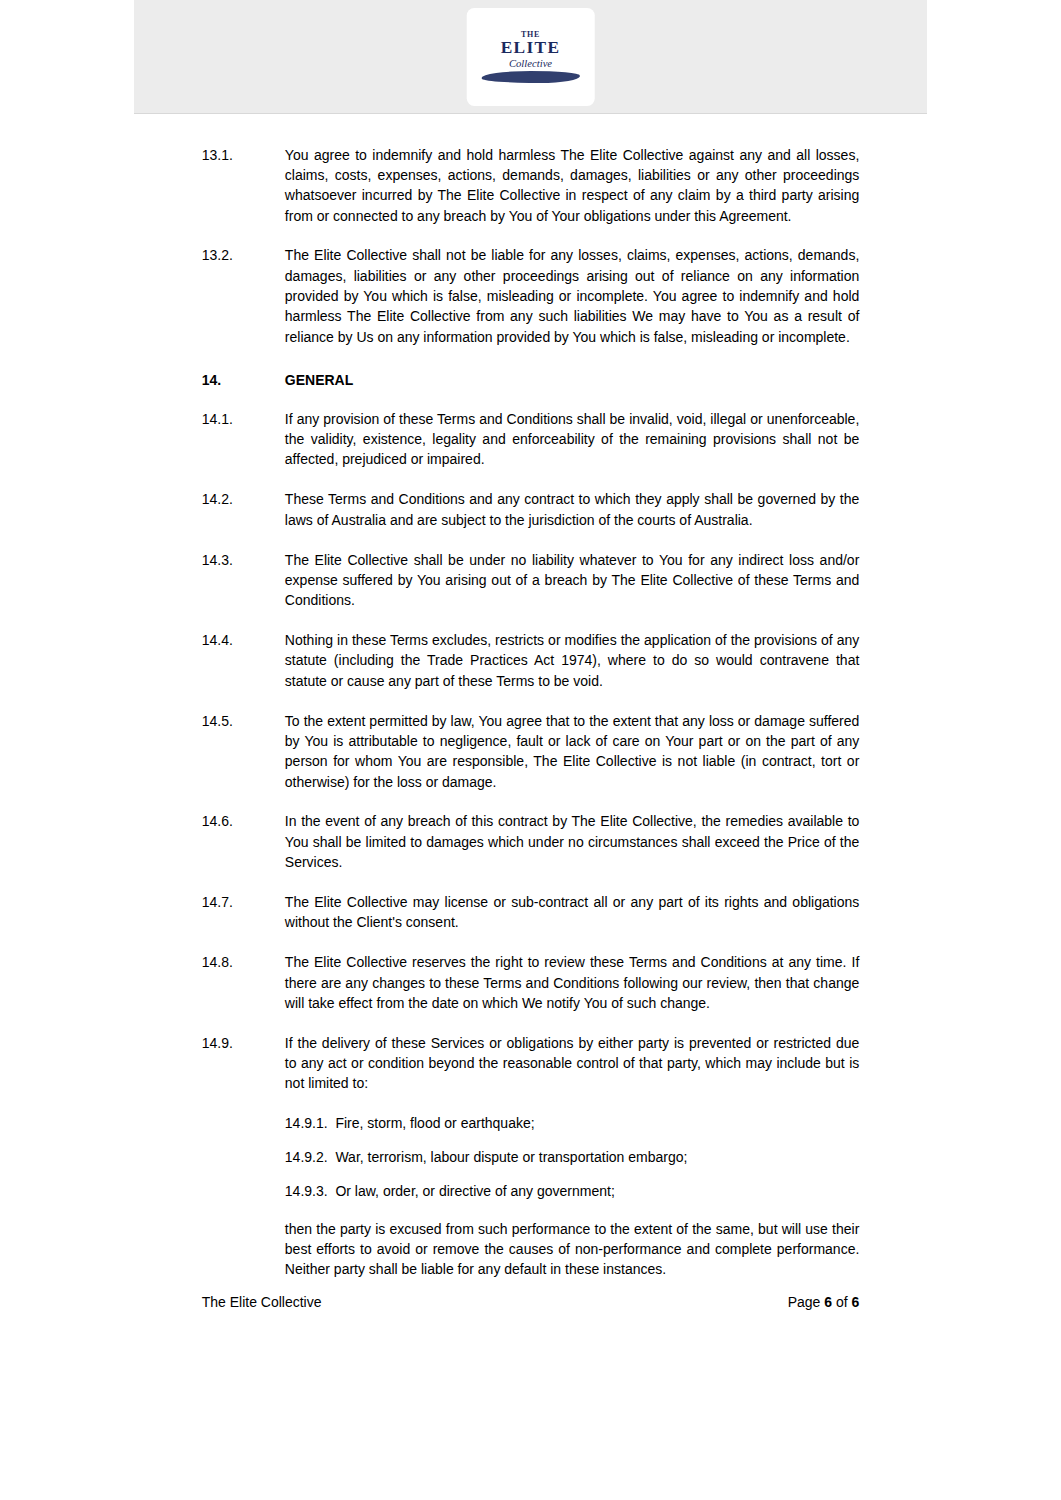THE ELITE Collective
13.1.
You agree to indemnify and hold harmless The Elite Collective against any and all losses, claims, costs, expenses, actions, demands, damages, liabilities or any other proceedings whatsoever incurred by The Elite Collective in respect of any claim by a third party arising from or connected to any breach by You of Your obligations under this Agreement.
13.2.
The Elite Collective shall not be liable for any losses, claims, expenses, actions, demands, damages, liabilities or any other proceedings arising out of reliance on any information provided by You which is false, misleading or incomplete. You agree to indemnify and hold harmless The Elite Collective from any such liabilities We may have to You as a result of reliance by Us on any information provided by You which is false, misleading or incomplete.
14.
GENERAL
14.1.
If any provision of these Terms and Conditions shall be invalid, void, illegal or unenforceable, the validity, existence, legality and enforceability of the remaining provisions shall not be affected, prejudiced or impaired.
14.2.
These Terms and Conditions and any contract to which they apply shall be governed by the laws of Australia and are subject to the jurisdiction of the courts of Australia.
14.3.
The Elite Collective shall be under no liability whatever to You for any indirect loss and/or expense suffered by You arising out of a breach by The Elite Collective of these Terms and Conditions.
14.4.
Nothing in these Terms excludes, restricts or modifies the application of the provisions of any statute (including the Trade Practices Act 1974), where to do so would contravene that statute or cause any part of these Terms to be void.
14.5.
To the extent permitted by law, You agree that to the extent that any loss or damage suffered by You is attributable to negligence, fault or lack of care on Your part or on the part of any person for whom You are responsible, The Elite Collective is not liable (in contract, tort or otherwise) for the loss or damage.
14.6.
In the event of any breach of this contract by The Elite Collective, the remedies available to You shall be limited to damages which under no circumstances shall exceed the Price of the Services.
14.7.
The Elite Collective may license or sub-contract all or any part of its rights and obligations without the Client's consent.
14.8.
The Elite Collective reserves the right to review these Terms and Conditions at any time. If there are any changes to these Terms and Conditions following our review, then that change will take effect from the date on which We notify You of such change.
14.9.
If the delivery of these Services or obligations by either party is prevented or restricted due to any act or condition beyond the reasonable control of that party, which may include but is not limited to:
14.9.1. Fire, storm, flood or earthquake;
14.9.2. War, terrorism, labour dispute or transportation embargo;
14.9.3. Or law, order, or directive of any government;
then the party is excused from such performance to the extent of the same, but will use their best efforts to avoid or remove the causes of non-performance and complete performance. Neither party shall be liable for any default in these instances.
The Elite Collective
Page 6 of 6